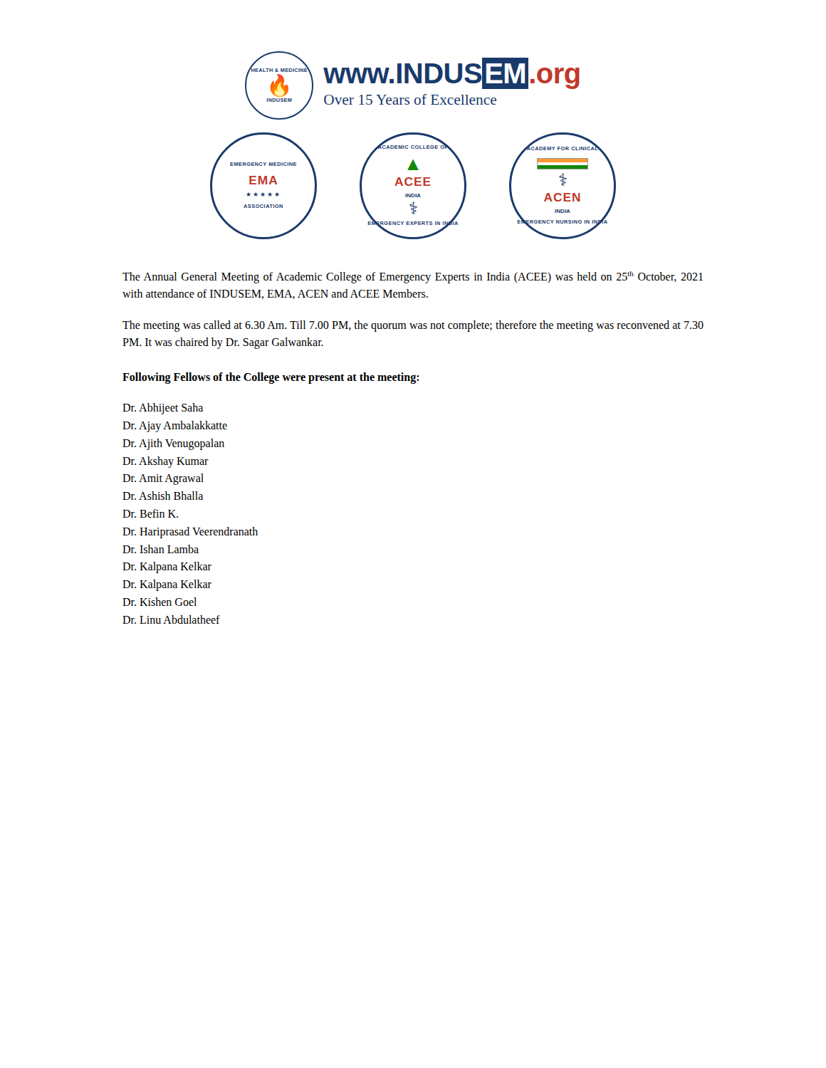HEALTH & MEDICINE
🔥
INDUSEM
www. INDUS EM.org
Over 15 Years of Excellence
Emergency Medicine
EMA
★★★★★
Association
Academic College of
▲
ACEE
INDIA
⚕
Emergency Experts in India
Academy for Clinical
⚕
ACEN
INDIA
Emergency Nursing in India
The Annual General Meeting of Academic College of Emergency Experts in India (ACEE) was held on 25th October, 2021 with attendance of INDUSEM, EMA, ACEN and ACEE Members.
The meeting was called at 6.30 Am. Till 7.00 PM, the quorum was not complete; therefore the meeting was reconvened at 7.30 PM. It was chaired by Dr. Sagar Galwankar.
Following Fellows of the College were present at the meeting:
Dr. Abhijeet Saha
Dr. Ajay Ambalakkatte
Dr. Ajith Venugopalan
Dr. Akshay Kumar
Dr. Amit Agrawal
Dr. Ashish Bhalla
Dr. Befin K.
Dr. Hariprasad Veerendranath
Dr. Ishan Lamba
Dr. Kalpana Kelkar
Dr. Kalpana Kelkar
Dr. Kishen Goel
Dr. Linu Abdulatheef